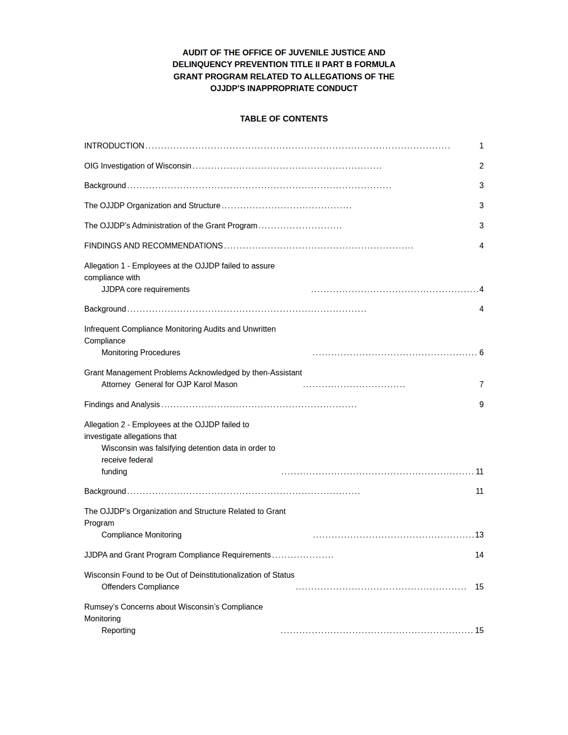Audit of the Office of Juvenile Justice and
Delinquency Prevention Title II Part B Formula
Grant Program Related to Allegations of the
OJJDP’s Inappropriate Conduct
Table of Contents
INTRODUCTION .................................................................................................. 1
OIG Investigation of Wisconsin ............................................................. 2
Background ..................................................................................... 3
The OJJDP Organization and Structure .......................................... 3
The OJJDP’s Administration of the Grant Program ........................... 3
FINDINGS AND RECOMMENDATIONS ............................................................. 4
Allegation 1 - Employees at the OJJDP failed to assure compliance withJJDPA core requirements ........................................................... 4
Background ............................................................................. 4
Infrequent Compliance Monitoring Audits and Unwritten ComplianceMonitoring Procedures ....................................................... 6
Grant Management Problems Acknowledged by then-AssistantAttorney General for OJP Karol Mason ................................. 7
Findings and Analysis ............................................................... 9
Allegation 2 - Employees at the OJJDP failed to investigate allegations thatWisconsin was falsifying detention data in order to receive federal funding .................................................................................. 11
Background ........................................................................... 11
The OJJDP’s Organization and Structure Related to Grant ProgramCompliance Monitoring ..................................................... 13
JJDPA and Grant Program Compliance Requirements .................... 14
Wisconsin Found to be Out of Deinstitutionalization of StatusOffenders Compliance ....................................................... 15
Rumsey’s Concerns about Wisconsin’s Compliance MonitoringReporting ..................................................................... 15